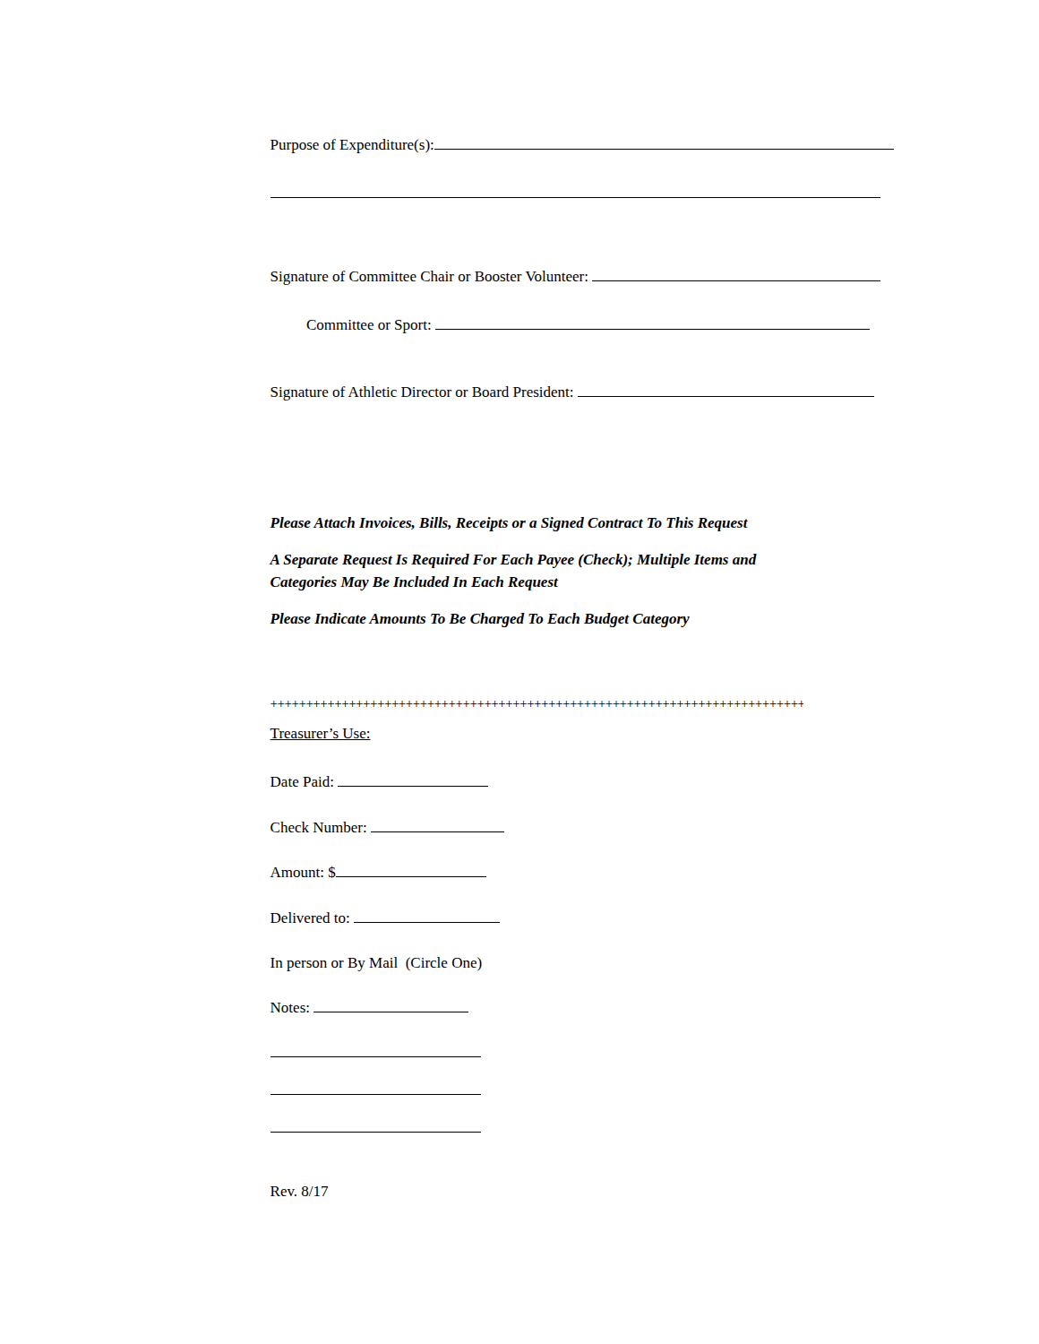Purpose of Expenditure(s):
Signature of Committee Chair or Booster Volunteer:
Committee or Sport:
Signature of Athletic Director or Board President:
Please Attach Invoices, Bills, Receipts or a Signed Contract To This Request
A Separate Request Is Required For Each Payee (Check); Multiple Items and Categories May Be Included In Each Request
Please Indicate Amounts To Be Charged To Each Budget Category
++++++++++++++++++++++++++++++++++++++++++++++++++++++++++++++++++++++++++++++++++++++++++++++++++++++++++++++++++++++++
Treasurer’s Use:
Date Paid:
Check Number:
Amount: $
Delivered to:
In person or By Mail (Circle One)
Notes:
Rev. 8/17